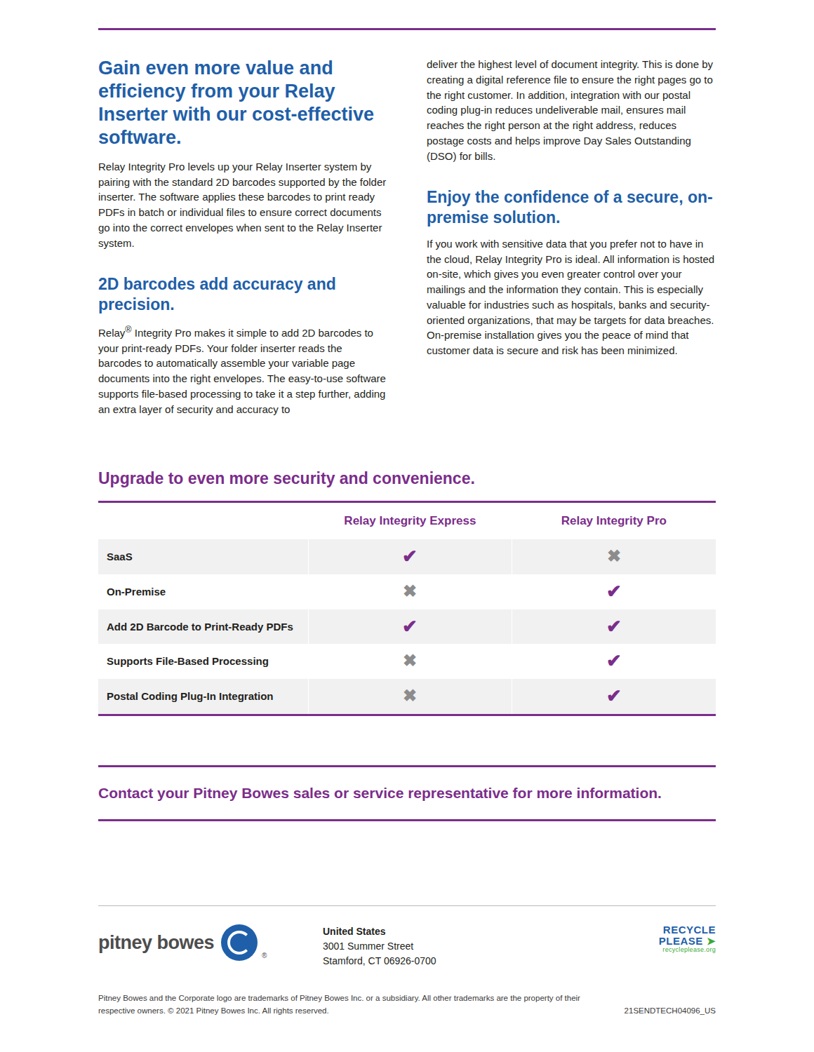Gain even more value and efficiency from your Relay Inserter with our cost-effective software.
Relay Integrity Pro levels up your Relay Inserter system by pairing with the standard 2D barcodes supported by the folder inserter. The software applies these barcodes to print ready PDFs in batch or individual files to ensure correct documents go into the correct envelopes when sent to the Relay Inserter system.
2D barcodes add accuracy and precision.
Relay® Integrity Pro makes it simple to add 2D barcodes to your print-ready PDFs. Your folder inserter reads the barcodes to automatically assemble your variable page documents into the right envelopes. The easy-to-use software supports file-based processing to take it a step further, adding an extra layer of security and accuracy to
deliver the highest level of document integrity. This is done by creating a digital reference file to ensure the right pages go to the right customer. In addition, integration with our postal coding plug-in reduces undeliverable mail, ensures mail reaches the right person at the right address, reduces postage costs and helps improve Day Sales Outstanding (DSO) for bills.
Enjoy the confidence of a secure, on-premise solution.
If you work with sensitive data that you prefer not to have in the cloud, Relay Integrity Pro is ideal. All information is hosted on-site, which gives you even greater control over your mailings and the information they contain. This is especially valuable for industries such as hospitals, banks and security-oriented organizations, that may be targets for data breaches. On-premise installation gives you the peace of mind that customer data is secure and risk has been minimized.
Upgrade to even more security and convenience.
| | Relay Integrity Express | Relay Integrity Pro |
| --- | --- | --- |
| SaaS | ✔ | ✖ |
| On-Premise | ✖ | ✔ |
| Add 2D Barcode to Print-Ready PDFs | ✔ | ✔ |
| Supports File-Based Processing | ✖ | ✔ |
| Postal Coding Plug-In Integration | ✖ | ✔ |
Contact your Pitney Bowes sales or service representative for more information.
pitney bowes ®
United States 3001 Summer Street
Stamford, CT 06926-0700
RECYCLE
PLEASE ➤
recycleplease.org
Pitney Bowes and the Corporate logo are trademarks of Pitney Bowes Inc. or a subsidiary. All other trademarks are the property of their respective owners. © 2021 Pitney Bowes Inc. All rights reserved.
21SENDTECH04096_US